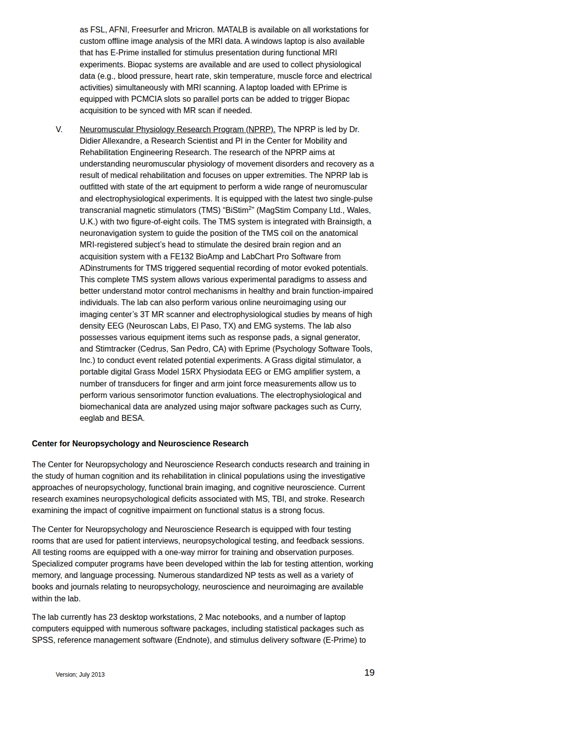as FSL, AFNI, Freesurfer and Mricron. MATALB is available on all workstations for custom offline image analysis of the MRI data. A windows laptop is also available that has E-Prime installed for stimulus presentation during functional MRI experiments. Biopac systems are available and are used to collect physiological data (e.g., blood pressure, heart rate, skin temperature, muscle force and electrical activities) simultaneously with MRI scanning. A laptop loaded with EPrime is equipped with PCMCIA slots so parallel ports can be added to trigger Biopac acquisition to be synced with MR scan if needed.
V.
Neuromuscular Physiology Research Program (NPRP). The NPRP is led by Dr. Didier Allexandre, a Research Scientist and PI in the Center for Mobility and Rehabilitation Engineering Research. The research of the NPRP aims at understanding neuromuscular physiology of movement disorders and recovery as a result of medical rehabilitation and focuses on upper extremities. The NPRP lab is outfitted with state of the art equipment to perform a wide range of neuromuscular and electrophysiological experiments. It is equipped with the latest two single-pulse transcranial magnetic stimulators (TMS) “BiStim2” (MagStim Company Ltd., Wales, U.K.) with two figure-of-eight coils. The TMS system is integrated with Brainsigth, a neuronavigation system to guide the position of the TMS coil on the anatomical MRI-registered subject’s head to stimulate the desired brain region and an acquisition system with a FE132 BioAmp and LabChart Pro Software from ADinstruments for TMS triggered sequential recording of motor evoked potentials. This complete TMS system allows various experimental paradigms to assess and better understand motor control mechanisms in healthy and brain function-impaired individuals. The lab can also perform various online neuroimaging using our imaging center’s 3T MR scanner and electrophysiological studies by means of high density EEG (Neuroscan Labs, El Paso, TX) and EMG systems. The lab also possesses various equipment items such as response pads, a signal generator, and Stimtracker (Cedrus, San Pedro, CA) with Eprime (Psychology Software Tools, Inc.) to conduct event related potential experiments. A Grass digital stimulator, a portable digital Grass Model 15RX Physiodata EEG or EMG amplifier system, a number of transducers for finger and arm joint force measurements allow us to perform various sensorimotor function evaluations. The electrophysiological and biomechanical data are analyzed using major software packages such as Curry, eeglab and BESA.
Center for Neuropsychology and Neuroscience Research
The Center for Neuropsychology and Neuroscience Research conducts research and training in the study of human cognition and its rehabilitation in clinical populations using the investigative approaches of neuropsychology, functional brain imaging, and cognitive neuroscience. Current research examines neuropsychological deficits associated with MS, TBI, and stroke. Research examining the impact of cognitive impairment on functional status is a strong focus.
The Center for Neuropsychology and Neuroscience Research is equipped with four testing rooms that are used for patient interviews, neuropsychological testing, and feedback sessions. All testing rooms are equipped with a one-way mirror for training and observation purposes. Specialized computer programs have been developed within the lab for testing attention, working memory, and language processing. Numerous standardized NP tests as well as a variety of books and journals relating to neuropsychology, neuroscience and neuroimaging are available within the lab.
The lab currently has 23 desktop workstations, 2 Mac notebooks, and a number of laptop computers equipped with numerous software packages, including statistical packages such as SPSS, reference management software (Endnote), and stimulus delivery software (E-Prime) to
Version; July 2013
19